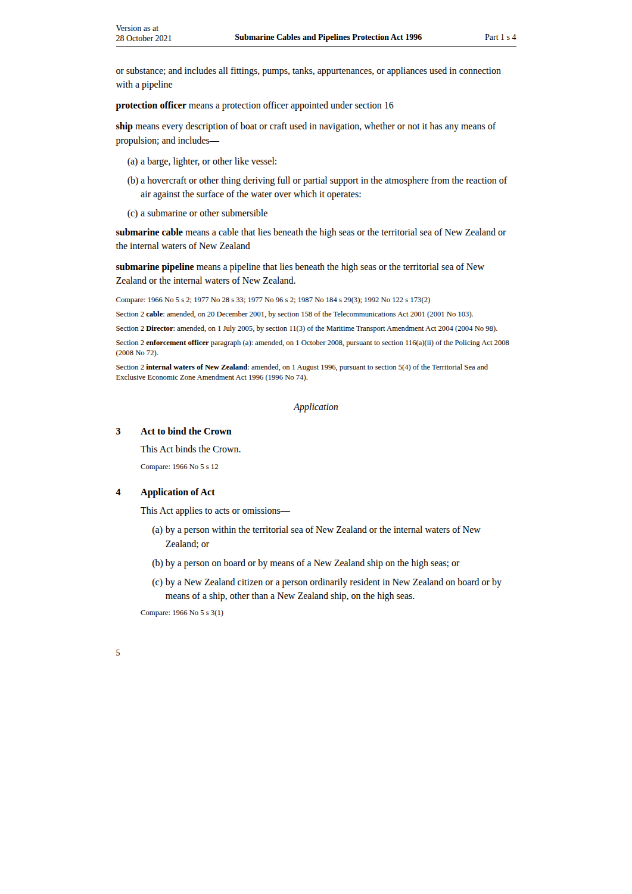Version as at
28 October 2021
Submarine Cables and Pipelines Protection Act 1996
Part 1 s 4
or substance; and includes all fittings, pumps, tanks, appurtenances, or appliances used in connection with a pipeline
protection officer means a protection officer appointed under section 16
ship means every description of boat or craft used in navigation, whether or not it has any means of propulsion; and includes—
(a)
a barge, lighter, or other like vessel:
(b)
a hovercraft or other thing deriving full or partial support in the atmosphere from the reaction of air against the surface of the water over which it operates:
(c)
a submarine or other submersible
submarine cable means a cable that lies beneath the high seas or the territorial sea of New Zealand or the internal waters of New Zealand
submarine pipeline means a pipeline that lies beneath the high seas or the territorial sea of New Zealand or the internal waters of New Zealand.
Compare: 1966 No 5 s 2; 1977 No 28 s 33; 1977 No 96 s 2; 1987 No 184 s 29(3); 1992 No 122 s 173(2)
Section 2 cable: amended, on 20 December 2001, by section 158 of the Telecommunications Act 2001 (2001 No 103).
Section 2 Director: amended, on 1 July 2005, by section 11(3) of the Maritime Transport Amendment Act 2004 (2004 No 98).
Section 2 enforcement officer paragraph (a): amended, on 1 October 2008, pursuant to section 116(a)(ii) of the Policing Act 2008 (2008 No 72).
Section 2 internal waters of New Zealand: amended, on 1 August 1996, pursuant to section 5(4) of the Territorial Sea and Exclusive Economic Zone Amendment Act 1996 (1996 No 74).
Application
3
Act to bind the Crown
This Act binds the Crown.
Compare: 1966 No 5 s 12
4
Application of Act
This Act applies to acts or omissions—
(a)
by a person within the territorial sea of New Zealand or the internal waters of New Zealand; or
(b)
by a person on board or by means of a New Zealand ship on the high seas; or
(c)
by a New Zealand citizen or a person ordinarily resident in New Zealand on board or by means of a ship, other than a New Zealand ship, on the high seas.
Compare: 1966 No 5 s 3(1)
5